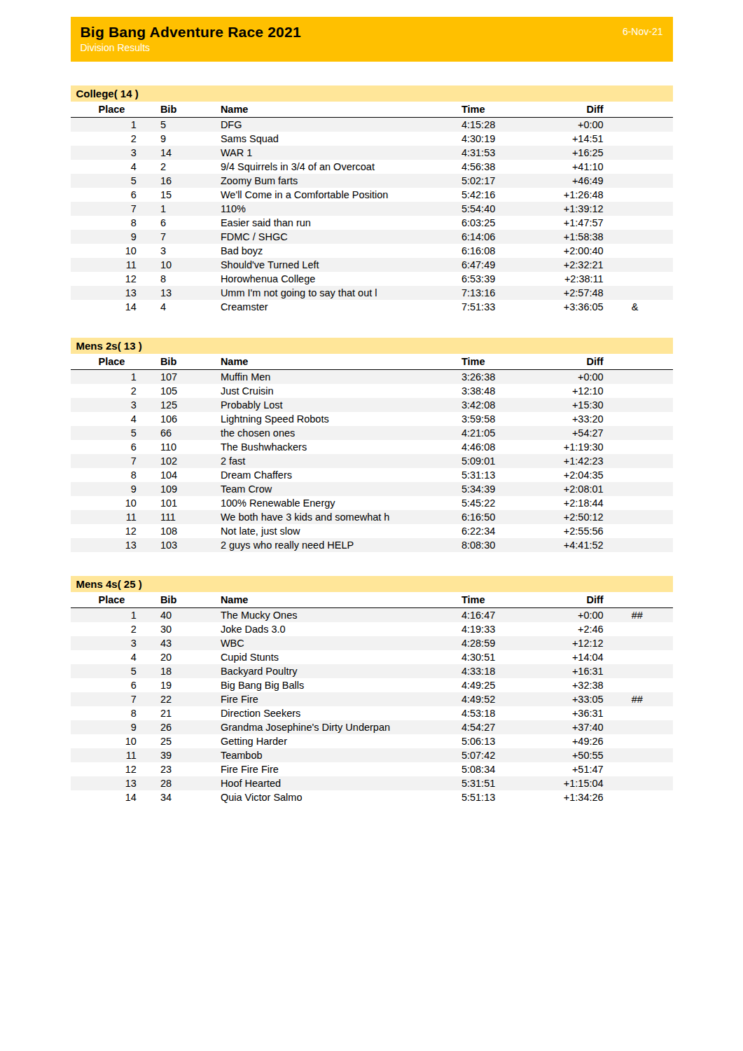Big Bang Adventure Race 2021
Division Results
6-Nov-21
College( 14 )
| Place | Bib | Name | Time | Diff | |
| --- | --- | --- | --- | --- | --- |
| 1 | 5 | DFG | 4:15:28 | +0:00 | |
| 2 | 9 | Sams Squad | 4:30:19 | +14:51 | |
| 3 | 14 | WAR 1 | 4:31:53 | +16:25 | |
| 4 | 2 | 9/4 Squirrels in 3/4 of an Overcoat | 4:56:38 | +41:10 | |
| 5 | 16 | Zoomy Bum farts | 5:02:17 | +46:49 | |
| 6 | 15 | We'll Come in a Comfortable Position | 5:42:16 | +1:26:48 | |
| 7 | 1 | 110% | 5:54:40 | +1:39:12 | |
| 8 | 6 | Easier said than run | 6:03:25 | +1:47:57 | |
| 9 | 7 | FDMC / SHGC | 6:14:06 | +1:58:38 | |
| 10 | 3 | Bad boyz | 6:16:08 | +2:00:40 | |
| 11 | 10 | Should've Turned Left | 6:47:49 | +2:32:21 | |
| 12 | 8 | Horowhenua College | 6:53:39 | +2:38:11 | |
| 13 | 13 | Umm I'm not going to say that out l | 7:13:16 | +2:57:48 | |
| 14 | 4 | Creamster | 7:51:33 | +3:36:05 | & |
Mens 2s( 13 )
| Place | Bib | Name | Time | Diff | |
| --- | --- | --- | --- | --- | --- |
| 1 | 107 | Muffin Men | 3:26:38 | +0:00 | |
| 2 | 105 | Just Cruisin | 3:38:48 | +12:10 | |
| 3 | 125 | Probably Lost | 3:42:08 | +15:30 | |
| 4 | 106 | Lightning Speed Robots | 3:59:58 | +33:20 | |
| 5 | 66 | the chosen ones | 4:21:05 | +54:27 | |
| 6 | 110 | The Bushwhackers | 4:46:08 | +1:19:30 | |
| 7 | 102 | 2 fast | 5:09:01 | +1:42:23 | |
| 8 | 104 | Dream Chaffers | 5:31:13 | +2:04:35 | |
| 9 | 109 | Team Crow | 5:34:39 | +2:08:01 | |
| 10 | 101 | 100% Renewable Energy | 5:45:22 | +2:18:44 | |
| 11 | 111 | We both have 3 kids and somewhat h | 6:16:50 | +2:50:12 | |
| 12 | 108 | Not late, just slow | 6:22:34 | +2:55:56 | |
| 13 | 103 | 2 guys who really need HELP | 8:08:30 | +4:41:52 | |
Mens 4s( 25 )
| Place | Bib | Name | Time | Diff | |
| --- | --- | --- | --- | --- | --- |
| 1 | 40 | The Mucky Ones | 4:16:47 | +0:00 | ## |
| 2 | 30 | Joke Dads 3.0 | 4:19:33 | +2:46 | |
| 3 | 43 | WBC | 4:28:59 | +12:12 | |
| 4 | 20 | Cupid Stunts | 4:30:51 | +14:04 | |
| 5 | 18 | Backyard Poultry | 4:33:18 | +16:31 | |
| 6 | 19 | Big Bang Big Balls | 4:49:25 | +32:38 | |
| 7 | 22 | Fire Fire | 4:49:52 | +33:05 | ## |
| 8 | 21 | Direction Seekers | 4:53:18 | +36:31 | |
| 9 | 26 | Grandma Josephine's Dirty Underpan | 4:54:27 | +37:40 | |
| 10 | 25 | Getting Harder | 5:06:13 | +49:26 | |
| 11 | 39 | Teambob | 5:07:42 | +50:55 | |
| 12 | 23 | Fire Fire Fire | 5:08:34 | +51:47 | |
| 13 | 28 | Hoof Hearted | 5:31:51 | +1:15:04 | |
| 14 | 34 | Quia Victor Salmo | 5:51:13 | +1:34:26 | |